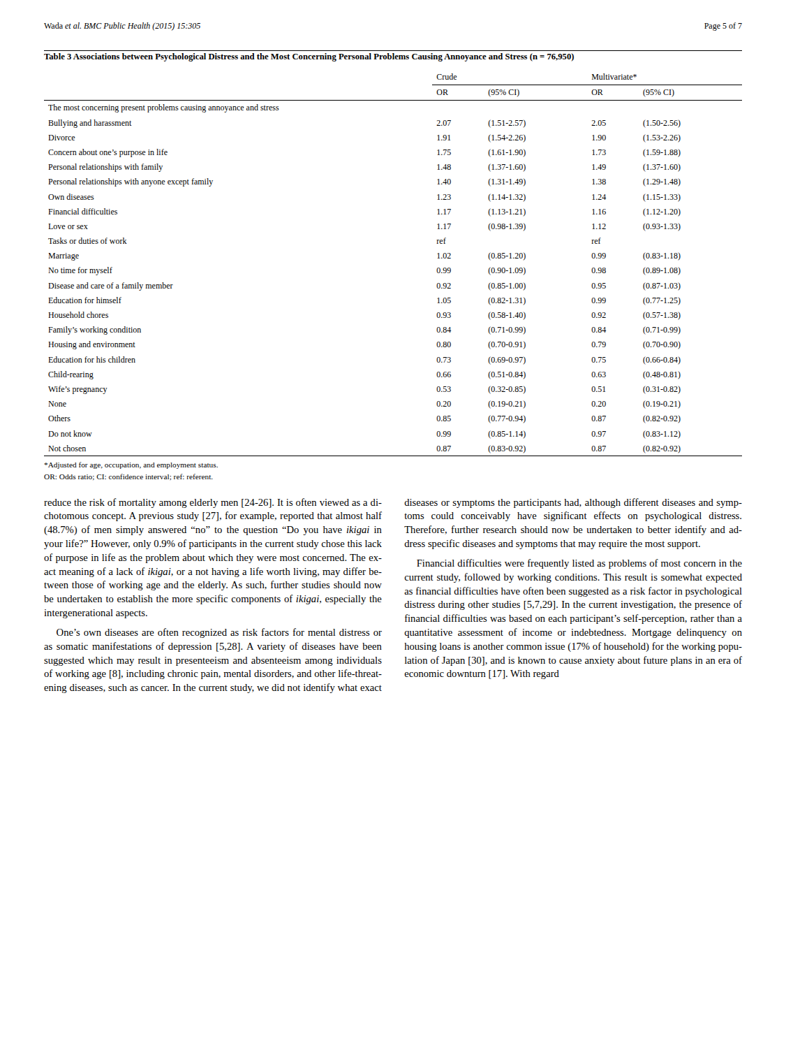Wada et al. BMC Public Health (2015) 15:305
Page 5 of 7
Table 3 Associations between Psychological Distress and the Most Concerning Personal Problems Causing Annoyance and Stress (n = 76,950)
| | Crude | Multivariate* |
| --- | --- | --- |
| | OR | (95% CI) | OR | (95% CI) |
| The most concerning present problems causing annoyance and stress |
| Bullying and harassment | 2.07 | (1.51-2.57) | 2.05 | (1.50-2.56) |
| Divorce | 1.91 | (1.54-2.26) | 1.90 | (1.53-2.26) |
| Concern about one’s purpose in life | 1.75 | (1.61-1.90) | 1.73 | (1.59-1.88) |
| Personal relationships with family | 1.48 | (1.37-1.60) | 1.49 | (1.37-1.60) |
| Personal relationships with anyone except family | 1.40 | (1.31-1.49) | 1.38 | (1.29-1.48) |
| Own diseases | 1.23 | (1.14-1.32) | 1.24 | (1.15-1.33) |
| Financial difficulties | 1.17 | (1.13-1.21) | 1.16 | (1.12-1.20) |
| Love or sex | 1.17 | (0.98-1.39) | 1.12 | (0.93-1.33) |
| Tasks or duties of work | ref | | ref | |
| Marriage | 1.02 | (0.85-1.20) | 0.99 | (0.83-1.18) |
| No time for myself | 0.99 | (0.90-1.09) | 0.98 | (0.89-1.08) |
| Disease and care of a family member | 0.92 | (0.85-1.00) | 0.95 | (0.87-1.03) |
| Education for himself | 1.05 | (0.82-1.31) | 0.99 | (0.77-1.25) |
| Household chores | 0.93 | (0.58-1.40) | 0.92 | (0.57-1.38) |
| Family’s working condition | 0.84 | (0.71-0.99) | 0.84 | (0.71-0.99) |
| Housing and environment | 0.80 | (0.70-0.91) | 0.79 | (0.70-0.90) |
| Education for his children | 0.73 | (0.69-0.97) | 0.75 | (0.66-0.84) |
| Child-rearing | 0.66 | (0.51-0.84) | 0.63 | (0.48-0.81) |
| Wife’s pregnancy | 0.53 | (0.32-0.85) | 0.51 | (0.31-0.82) |
| None | 0.20 | (0.19-0.21) | 0.20 | (0.19-0.21) |
| Others | 0.85 | (0.77-0.94) | 0.87 | (0.82-0.92) |
| Do not know | 0.99 | (0.85-1.14) | 0.97 | (0.83-1.12) |
| Not chosen | 0.87 | (0.83-0.92) | 0.87 | (0.82-0.92) |
*Adjusted for age, occupation, and employment status.
OR: Odds ratio; CI: confidence interval; ref: referent.
reduce the risk of mortality among elderly men [24-26]. It is often viewed as a dichotomous concept. A previous study [27], for example, reported that almost half (48.7%) of men simply answered “no” to the question “Do you have ikigai in your life?” However, only 0.9% of participants in the current study chose this lack of purpose in life as the problem about which they were most concerned. The exact meaning of a lack of ikigai, or a not having a life worth living, may differ between those of working age and the elderly. As such, further studies should now be undertaken to establish the more specific components of ikigai, especially the intergenerational aspects.
One’s own diseases are often recognized as risk factors for mental distress or as somatic manifestations of depression [5,28]. A variety of diseases have been suggested which may result in presenteeism and absenteeism among individuals of working age [8], including chronic pain, mental disorders, and other life-threatening diseases, such as cancer. In the current study, we did not identify what exact diseases or symptoms the participants had, although different diseases and symptoms could conceivably have significant effects on psychological distress. Therefore, further research should now be undertaken to better identify and address specific diseases and symptoms that may require the most support.
Financial difficulties were frequently listed as problems of most concern in the current study, followed by working conditions. This result is somewhat expected as financial difficulties have often been suggested as a risk factor in psychological distress during other studies [5,7,29]. In the current investigation, the presence of financial difficulties was based on each participant’s self-perception, rather than a quantitative assessment of income or indebtedness. Mortgage delinquency on housing loans is another common issue (17% of household) for the working population of Japan [30], and is known to cause anxiety about future plans in an era of economic downturn [17]. With regard